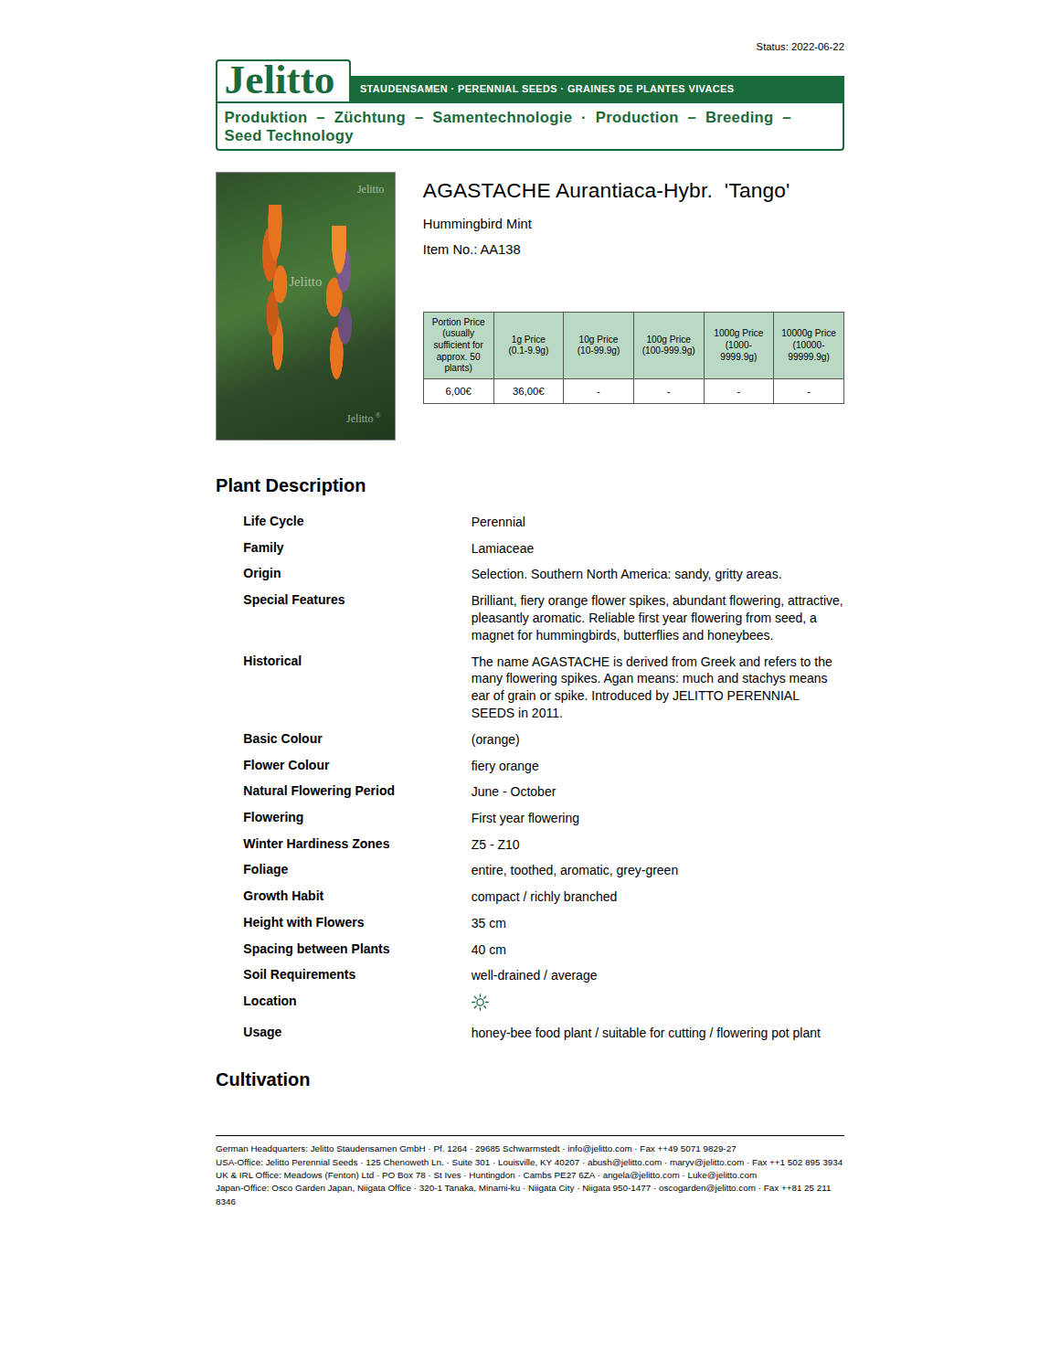Status: 2022-06-22
Jelitto
STAUDENSAMEN · PERENNIAL SEEDS · GRAINES DE PLANTES VIVACES
Produktion – Züchtung – Samentechnologie · Production – Breeding – Seed Technology
Jelitto Jelitto Jelitto
AGASTACHE Aurantiaca-Hybr. 'Tango'
Hummingbird Mint
Item No.: AA138
| Portion Price (usually sufficient for approx. 50 plants) | 1g Price (0.1-9.9g) | 10g Price (10-99.9g) | 100g Price (100-999.9g) | 1000g Price (1000-9999.9g) | 10000g Price (10000-99999.9g) |
| --- | --- | --- | --- | --- | --- |
| 6,00€ | 36,00€ | - | - | - | - |
Plant Description
Life Cycle
Perennial
Family
Lamiaceae
Origin
Selection. Southern North America: sandy, gritty areas.
Special Features
Brilliant, fiery orange flower spikes, abundant flowering, attractive, pleasantly aromatic. Reliable first year flowering from seed, a magnet for hummingbirds, butterflies and honeybees.
Historical
The name AGASTACHE is derived from Greek and refers to the many flowering spikes. Agan means: much and stachys means ear of grain or spike. Introduced by JELITTO PERENNIAL SEEDS in 2011.
Basic Colour
(orange)
Flower Colour
fiery orange
Natural Flowering Period
June - October
Flowering
First year flowering
Winter Hardiness Zones
Z5 - Z10
Foliage
entire, toothed, aromatic, grey-green
Growth Habit
compact / richly branched
Height with Flowers
35 cm
Spacing between Plants
40 cm
Soil Requirements
well-drained / average
Location
Usage
honey-bee food plant / suitable for cutting / flowering pot plant
Cultivation
German Headquarters: Jelitto Staudensamen GmbH · Pf. 1264 · 29685 Schwarmstedt · info@jelitto.com · Fax ++49 5071 9829-27
USA-Office: Jelitto Perennial Seeds · 125 Chenoweth Ln. · Suite 301 · Louisville, KY 40207 · abush@jelitto.com · maryv@jelitto.com · Fax ++1 502 895 3934
UK & IRL Office: Meadows (Fenton) Ltd · PO Box 78 · St Ives · Huntingdon · Cambs PE27 6ZA · angela@jelitto.com · Luke@jelitto.com
Japan-Office: Osco Garden Japan, Niigata Office · 320-1 Tanaka, Minami-ku · Niigata City · Niigata 950-1477 · oscogarden@jelitto.com · Fax ++81 25 211 8346